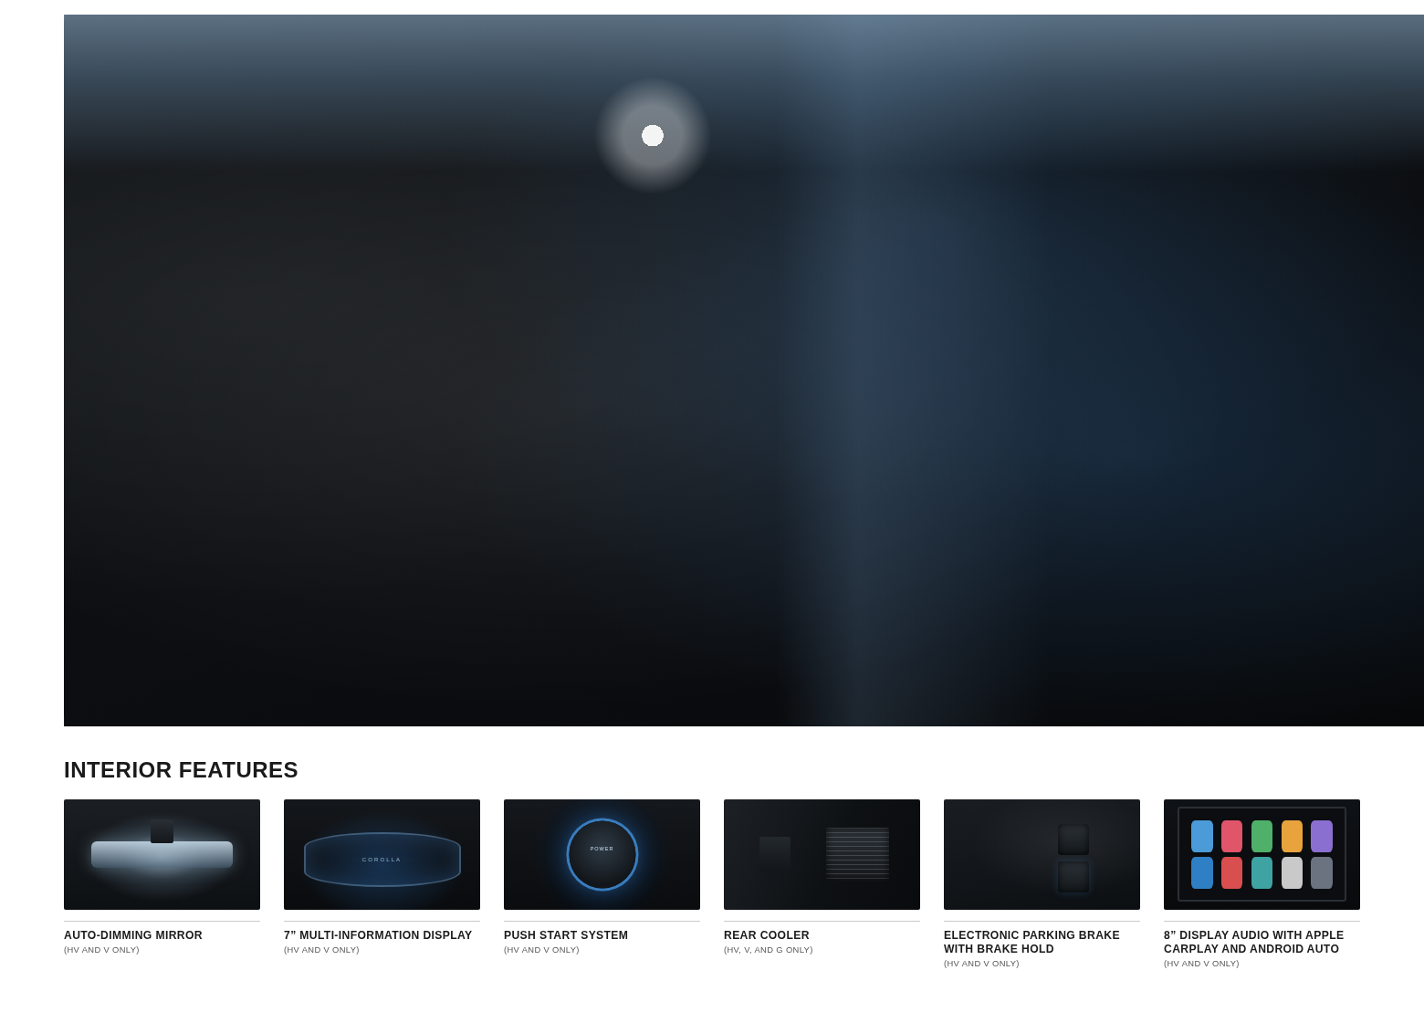INTERIOR FEATURES
Auto-Dimming Mirror
(HV and V only)
7” Multi-Information Display
(HV and V only)
Push Start System
(HV and V only)
Rear Cooler
(HV, V, and G only)
Electronic Parking Brake with Brake Hold
(HV and V only)
8” Display Audio with Apple CarPlay and Android Auto
(HV and V only)